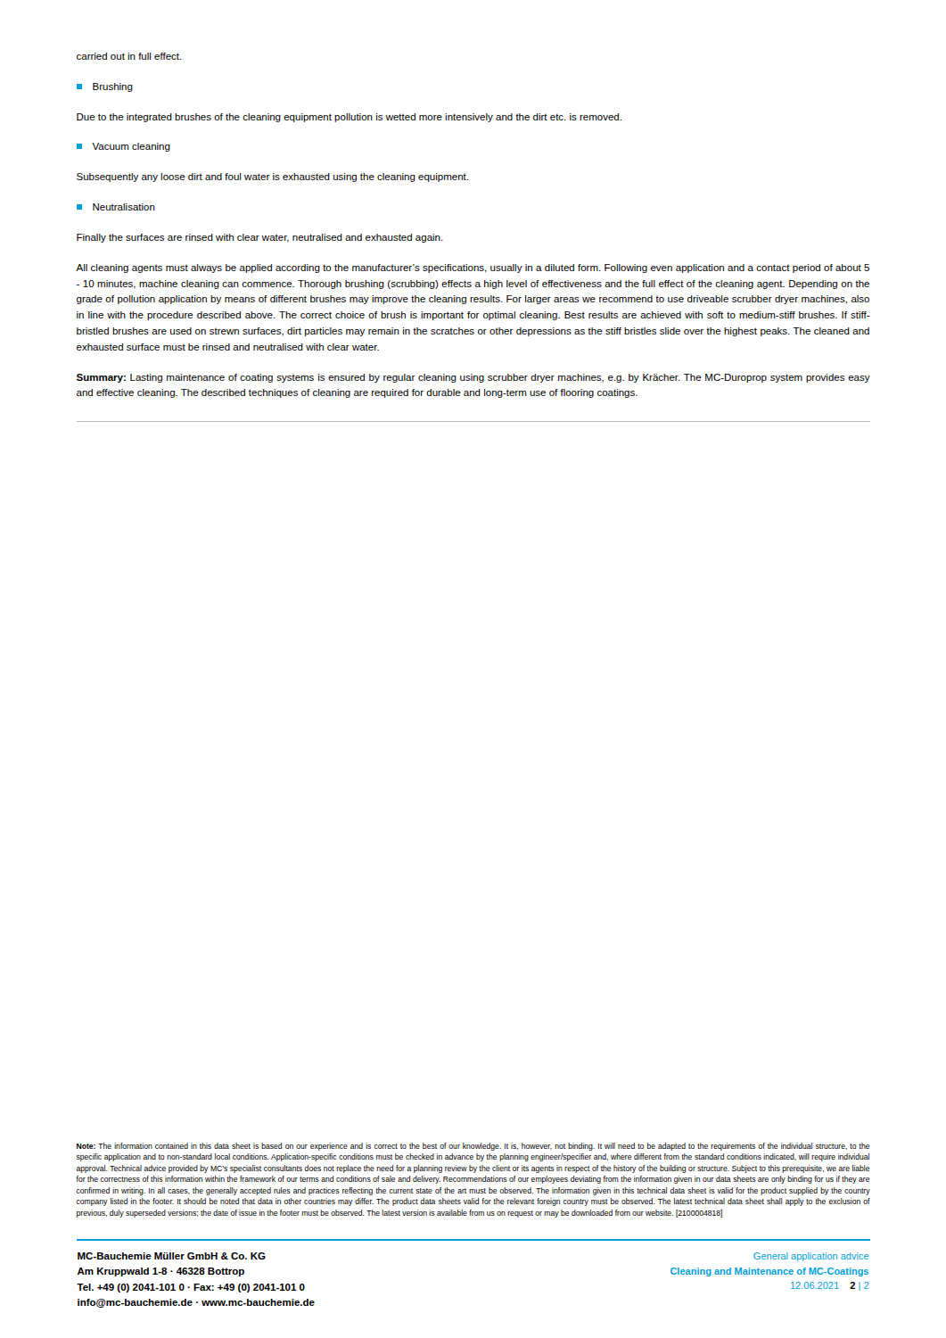carried out in full effect.
Brushing
Due to the integrated brushes of the cleaning equipment pollution is wetted more intensively and the dirt etc. is removed.
Vacuum cleaning
Subsequently any loose dirt and foul water is exhausted using the cleaning equipment.
Neutralisation
Finally the surfaces are rinsed with clear water, neutralised and exhausted again.
All cleaning agents must always be applied according to the manufacturer’s specifications, usually in a diluted form. Following even application and a contact period of about 5 - 10 minutes, machine cleaning can commence. Thorough brushing (scrubbing) effects a high level of effectiveness and the full effect of the cleaning agent. Depending on the grade of pollution application by means of different brushes may improve the cleaning results. For larger areas we recommend to use driveable scrubber dryer machines, also in line with the procedure described above. The correct choice of brush is important for optimal cleaning. Best results are achieved with soft to medium-stiff brushes. If stiff-bristled brushes are used on strewn surfaces, dirt particles may remain in the scratches or other depressions as the stiff bristles slide over the highest peaks. The cleaned and exhausted surface must be rinsed and neutralised with clear water.
Summary: Lasting maintenance of coating systems is ensured by regular cleaning using scrubber dryer machines, e.g. by Krächer. The MC-Duroprop system provides easy and effective cleaning. The described techniques of cleaning are required for durable and long-term use of flooring coatings.
Note: The information contained in this data sheet is based on our experience and is correct to the best of our knowledge. It is, however, not binding. It will need to be adapted to the requirements of the individual structure, to the specific application and to non-standard local conditions. Application-specific conditions must be checked in advance by the planning engineer/specifier and, where different from the standard conditions indicated, will require individual approval. Technical advice provided by MC’s specialist consultants does not replace the need for a planning review by the client or its agents in respect of the history of the building or structure. Subject to this prerequisite, we are liable for the correctness of this information within the framework of our terms and conditions of sale and delivery. Recommendations of our employees deviating from the information given in our data sheets are only binding for us if they are confirmed in writing. In all cases, the generally accepted rules and practices reflecting the current state of the art must be observed. The information given in this technical data sheet is valid for the product supplied by the country company listed in the footer. It should be noted that data in other countries may differ. The product data sheets valid for the relevant foreign country must be observed. The latest technical data sheet shall apply to the exclusion of previous, duly superseded versions; the date of issue in the footer must be observed. The latest version is available from us on request or may be downloaded from our website. [2100004818]
| MC-Bauchemie Müller GmbH & Co. KG Am Kruppwald 1-8 · 46328 Bottrop Tel. +49 (0) 2041-101 0 · Fax: +49 (0) 2041-101 0 info@mc-bauchemie.de · www.mc-bauchemie.de | General application advice Cleaning and Maintenance of MC-Coatings 12.06.2021 2 / 2 |